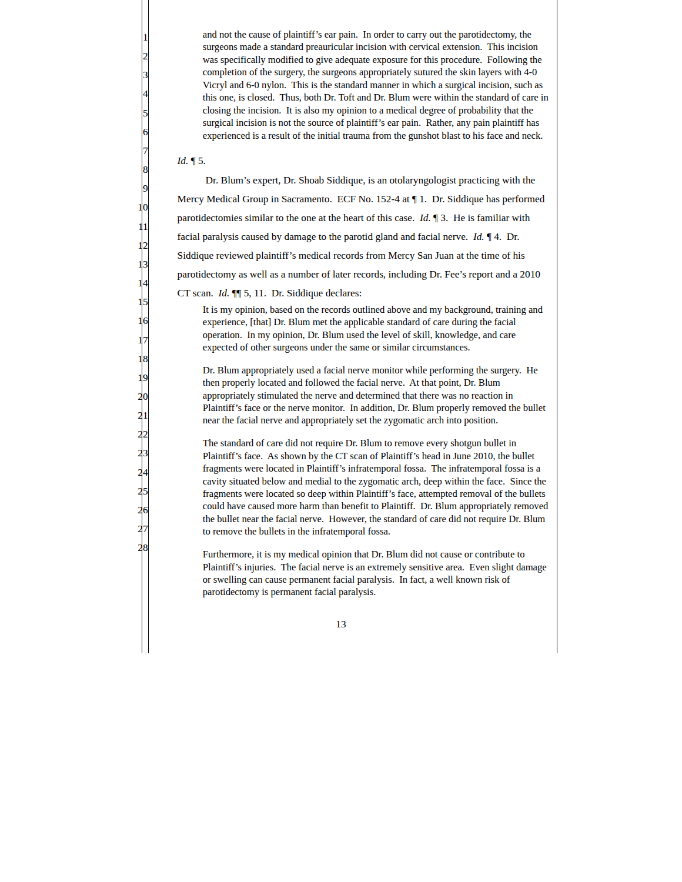1
2
3
4
5
6
7
8
9
10
11
12
13
14
15
16
17
18
19
20
21
22
23
24
25
26
27
28
and not the cause of plaintiff’s ear pain. In order to carry out the parotidectomy, the surgeons made a standard preauricular incision with cervical extension. This incision was specifically modified to give adequate exposure for this procedure. Following the completion of the surgery, the surgeons appropriately sutured the skin layers with 4-0 Vicryl and 6-0 nylon. This is the standard manner in which a surgical incision, such as this one, is closed. Thus, both Dr. Toft and Dr. Blum were within the standard of care in closing the incision. It is also my opinion to a medical degree of probability that the surgical incision is not the source of plaintiff’s ear pain. Rather, any pain plaintiff has experienced is a result of the initial trauma from the gunshot blast to his face and neck.
Id. ¶ 5.
Dr. Blum’s expert, Dr. Shoab Siddique, is an otolaryngologist practicing with the Mercy Medical Group in Sacramento. ECF No. 152-4 at ¶ 1. Dr. Siddique has performed parotidectomies similar to the one at the heart of this case. Id. ¶ 3. He is familiar with facial paralysis caused by damage to the parotid gland and facial nerve. Id. ¶ 4. Dr. Siddique reviewed plaintiff’s medical records from Mercy San Juan at the time of his parotidectomy as well as a number of later records, including Dr. Fee’s report and a 2010 CT scan. Id. ¶¶ 5, 11. Dr. Siddique declares:
It is my opinion, based on the records outlined above and my background, training and experience, [that] Dr. Blum met the applicable standard of care during the facial operation. In my opinion, Dr. Blum used the level of skill, knowledge, and care expected of other surgeons under the same or similar circumstances.
Dr. Blum appropriately used a facial nerve monitor while performing the surgery. He then properly located and followed the facial nerve. At that point, Dr. Blum appropriately stimulated the nerve and determined that there was no reaction in Plaintiff’s face or the nerve monitor. In addition, Dr. Blum properly removed the bullet near the facial nerve and appropriately set the zygomatic arch into position.
The standard of care did not require Dr. Blum to remove every shotgun bullet in Plaintiff’s face. As shown by the CT scan of Plaintiff’s head in June 2010, the bullet fragments were located in Plaintiff’s infratemporal fossa. The infratemporal fossa is a cavity situated below and medial to the zygomatic arch, deep within the face. Since the fragments were located so deep within Plaintiff’s face, attempted removal of the bullets could have caused more harm than benefit to Plaintiff. Dr. Blum appropriately removed the bullet near the facial nerve. However, the standard of care did not require Dr. Blum to remove the bullets in the infratemporal fossa.
Furthermore, it is my medical opinion that Dr. Blum did not cause or contribute to Plaintiff’s injuries. The facial nerve is an extremely sensitive area. Even slight damage or swelling can cause permanent facial paralysis. In fact, a well known risk of parotidectomy is permanent facial paralysis.
13